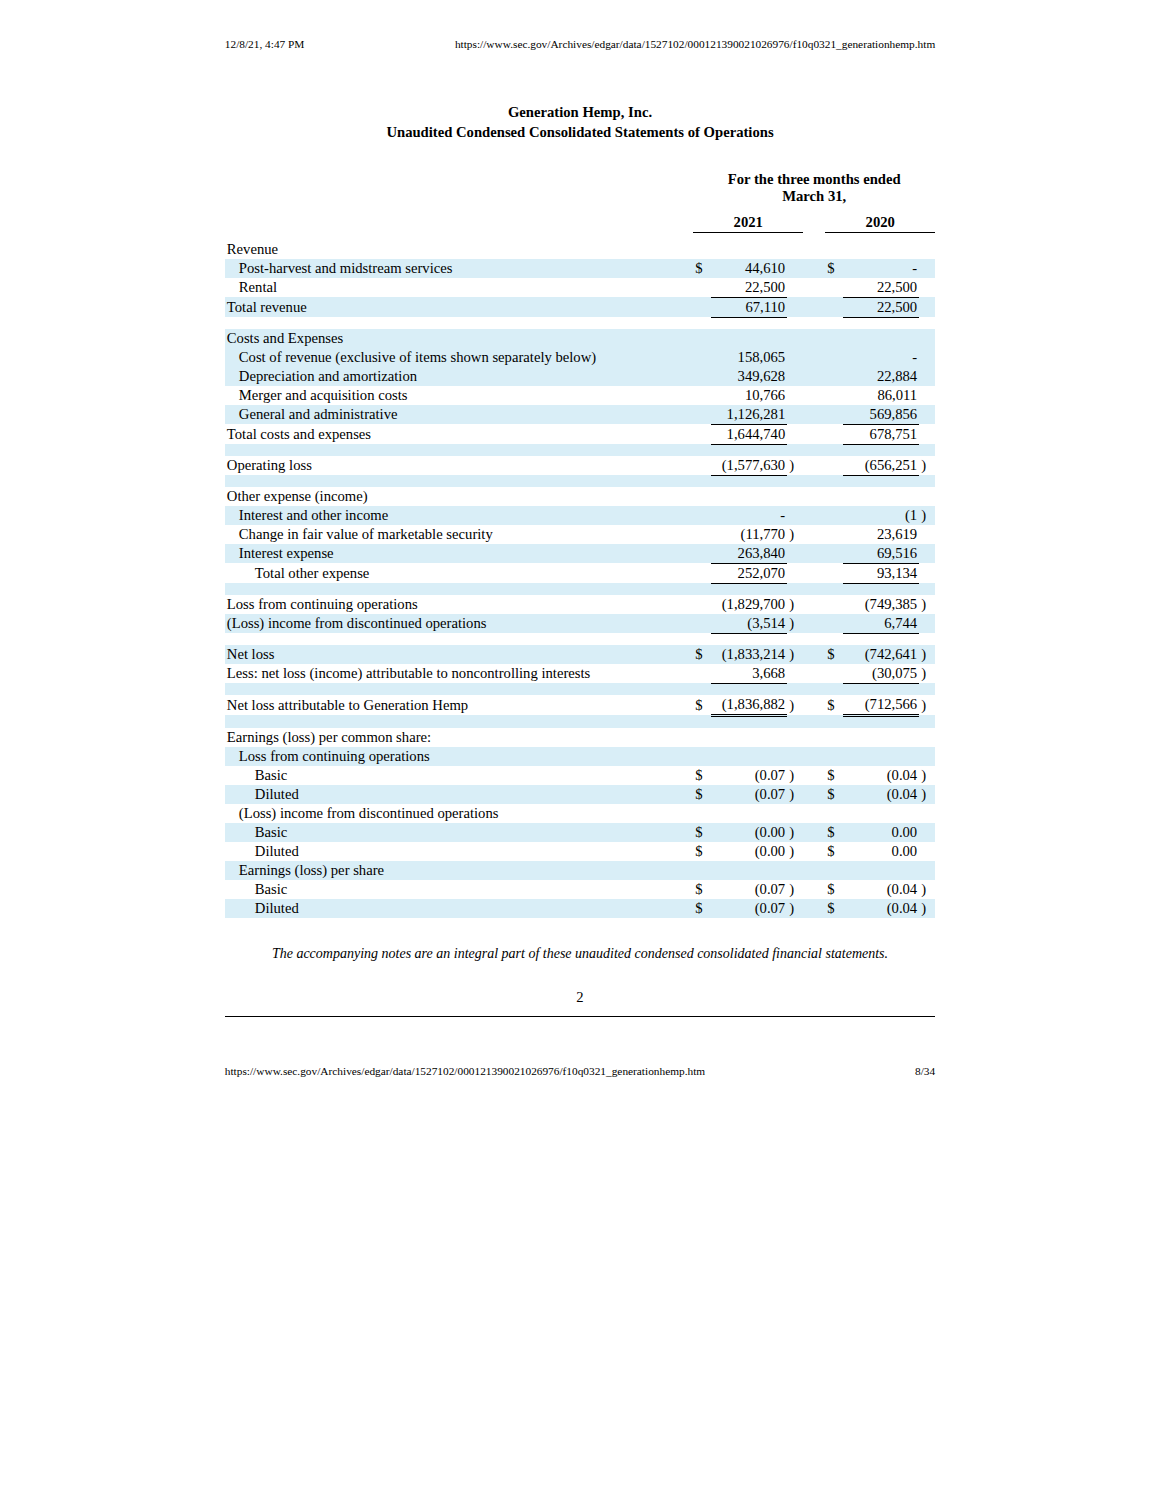12/8/21, 4:47 PM
https://www.sec.gov/Archives/edgar/data/1527102/000121390021026976/f10q0321_generationhemp.htm
Generation Hemp, Inc.
Unaudited Condensed Consolidated Statements of Operations
| | | For the three months ended March 31, |
| | | 2021 | | 2020 |
| Revenue | | | | | | | | |
| Post-harvest and midstream services | | $ | 44,610 | | | $ | - | |
| Rental | | | 22,500 | | | | 22,500 | |
| Total revenue | | | 67,110 | | | | 22,500 | |
| Costs and Expenses | | | | | | | | |
| Cost of revenue (exclusive of items shown separately below) | | | 158,065 | | | | - | |
| Depreciation and amortization | | | 349,628 | | | | 22,884 | |
| Merger and acquisition costs | | | 10,766 | | | | 86,011 | |
| General and administrative | | | 1,126,281 | | | | 569,856 | |
| Total costs and expenses | | | 1,644,740 | | | | 678,751 | |
| Operating loss | | | (1,577,630 | ) | | | (656,251 | ) |
| Other expense (income) | | | | | | | | |
| Interest and other income | | | - | | | | (1 | ) |
| Change in fair value of marketable security | | | (11,770 | ) | | | 23,619 | |
| Interest expense | | | 263,840 | | | | 69,516 | |
| Total other expense | | | 252,070 | | | | 93,134 | |
| Loss from continuing operations | | | (1,829,700 | ) | | | (749,385 | ) |
| (Loss) income from discontinued operations | | | (3,514 | ) | | | 6,744 | |
| Net loss | | $ | (1,833,214 | ) | | $ | (742,641 | ) |
| Less: net loss (income) attributable to noncontrolling interests | | | 3,668 | | | | (30,075 | ) |
| Net loss attributable to Generation Hemp | | $ | (1,836,882 | ) | | $ | (712,566 | ) |
| Earnings (loss) per common share: | | | | | | | | |
| Loss from continuing operations | | | | | | | | |
| Basic | | $ | (0.07 | ) | | $ | (0.04 | ) |
| Diluted | | $ | (0.07 | ) | | $ | (0.04 | ) |
| (Loss) income from discontinued operations | | | | | | | | |
| Basic | | $ | (0.00 | ) | | $ | 0.00 | |
| Diluted | | $ | (0.00 | ) | | $ | 0.00 | |
| Earnings (loss) per share | | | | | | | | |
| Basic | | $ | (0.07 | ) | | $ | (0.04 | ) |
| Diluted | | $ | (0.07 | ) | | $ | (0.04 | ) |
The accompanying notes are an integral part of these unaudited condensed consolidated financial statements.
2
https://www.sec.gov/Archives/edgar/data/1527102/000121390021026976/f10q0321_generationhemp.htm
8/34